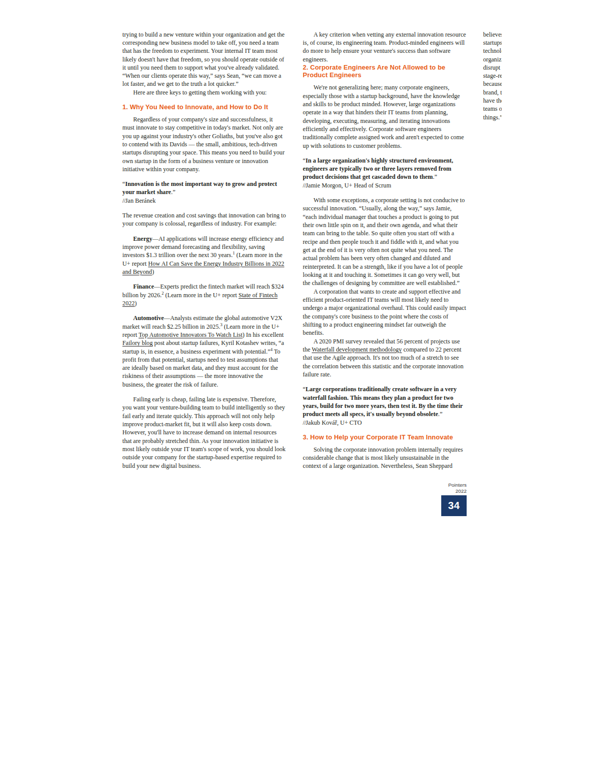trying to build a new venture within your organization and get the corresponding new business model to take off, you need a team that has the freedom to experiment. Your internal IT team most likely doesn't have that freedom, so you should operate outside of it until you need them to support what you've already validated. “When our clients operate this way,” says Sean, “we can move a lot faster, and we get to the truth a lot quicker.”
Here are three keys to getting them working with you:
1. Why You Need to Innovate, and How to Do It
Regardless of your company's size and successfulness, it must innovate to stay competitive in today's market. Not only are you up against your industry's other Goliaths, but you've also got to contend with its Davids — the small, ambitious, tech-driven startups disrupting your space. This means you need to build your own startup in the form of a business venture or innovation initiative within your company.
“Innovation is the most important way to grow and protect your market share.”
//Jan Beránek
The revenue creation and cost savings that innovation can bring to your company is colossal, regardless of industry. For example:
Energy—AI applications will increase energy efficiency and improve power demand forecasting and flexibility, saving investors $1.3 trillion over the next 30 years.1 (Learn more in the U+ report How AI Can Save the Energy Industry Billions in 2022 and Beyond)
Finance—Experts predict the fintech market will reach $324 billion by 2026.2 (Learn more in the U+ report State of Fintech 2022)
Automotive—Analysts estimate the global automotive V2X market will reach $2.25 billion in 2025.3 (Learn more in the U+ report Top Automotive Innovators To Watch List) In his excellent Failory blog post about startup failures, Kyril Kotashev writes, “a startup is, in essence, a business experiment with potential.”4 To profit from that potential, startups need to test assumptions that are ideally based on market data, and they must account for the riskiness of their assumptions — the more innovative the business, the greater the risk of failure.
Failing early is cheap, failing late is expensive. Therefore, you want your venture-building team to build intelligently so they fail early and iterate quickly. This approach will not only help improve product-market fit, but it will also keep costs down. However, you'll have to increase demand on internal resources that are probably stretched thin. As your innovation initiative is most likely outside your IT team's scope of work, you should look outside your company for the startup-based expertise required to build your new digital business.
A key criterion when vetting any external innovation resource is, of course, its engineering team. Product-minded engineers will do more to help ensure your venture's success than software engineers.
2. Corporate Engineers Are Not Allowed to be Product Engineers
We're not generalizing here; many corporate engineers, especially those with a startup background, have the knowledge and skills to be product minded. However, large organizations operate in a way that hinders their IT teams from planning, developing, executing, measuring, and iterating innovations efficiently and effectively. Corporate software engineers traditionally complete assigned work and aren't expected to come up with solutions to customer problems.
“In a large organization's highly structured environment, engineers are typically two or three layers removed from product decisions that get cascaded down to them.”
//Jamie Morgon, U+ Head of Scrum
With some exceptions, a corporate setting is not conducive to successful innovation. “Usually, along the way,” says Jamie, “each individual manager that touches a product is going to put their own little spin on it, and their own agenda, and what their team can bring to the table. So quite often you start off with a recipe and then people touch it and fiddle with it, and what you get at the end of it is very often not quite what you need. The actual problem has been very often changed and diluted and reinterpreted. It can be a strength, like if you have a lot of people looking at it and touching it. Sometimes it can go very well, but the challenges of designing by committee are well established.”
A corporation that wants to create and support effective and efficient product-oriented IT teams will most likely need to undergo a major organizational overhaul. This could easily impact the company's core business to the point where the costs of shifting to a product engineering mindset far outweigh the benefits.
A 2020 PMI survey revealed that 56 percent of projects use the Waterfall development methodology compared to 22 percent that use the Agile approach. It's not too much of a stretch to see the correlation between this statistic and the corporate innovation failure rate.
“Large corporations traditionally create software in a very waterfall fashion. This means they plan a product for two years, build for two more years, then test it. By the time their product meets all specs, it's usually beyond obsolete.”
//Jakub Kovář, U+ CTO
3. How to Help your Corporate IT Team Innovate
Solving the corporate innovation problem internally requires considerable change that is most likely unsustainable in the context of a large organization. Nevertheless, Sean Sheppard believes that larger organizations have a distinct advantage over startups. “While we all see a lot of wonderful disruptive technologies come out of the startup world,” says Sean, “Large organizations would generally have the same opportunity to disrupt themselves and their industries if they just had the right stage-relevant teams to execute on these concepts and ideas, because they have the subject matter expertise. They have the brand, they have the customers, they have the resources, and they have the ecosystem, but what they typically lack are the right teams organized in the right way to actually execute against these things.”
Pointers
2022
34